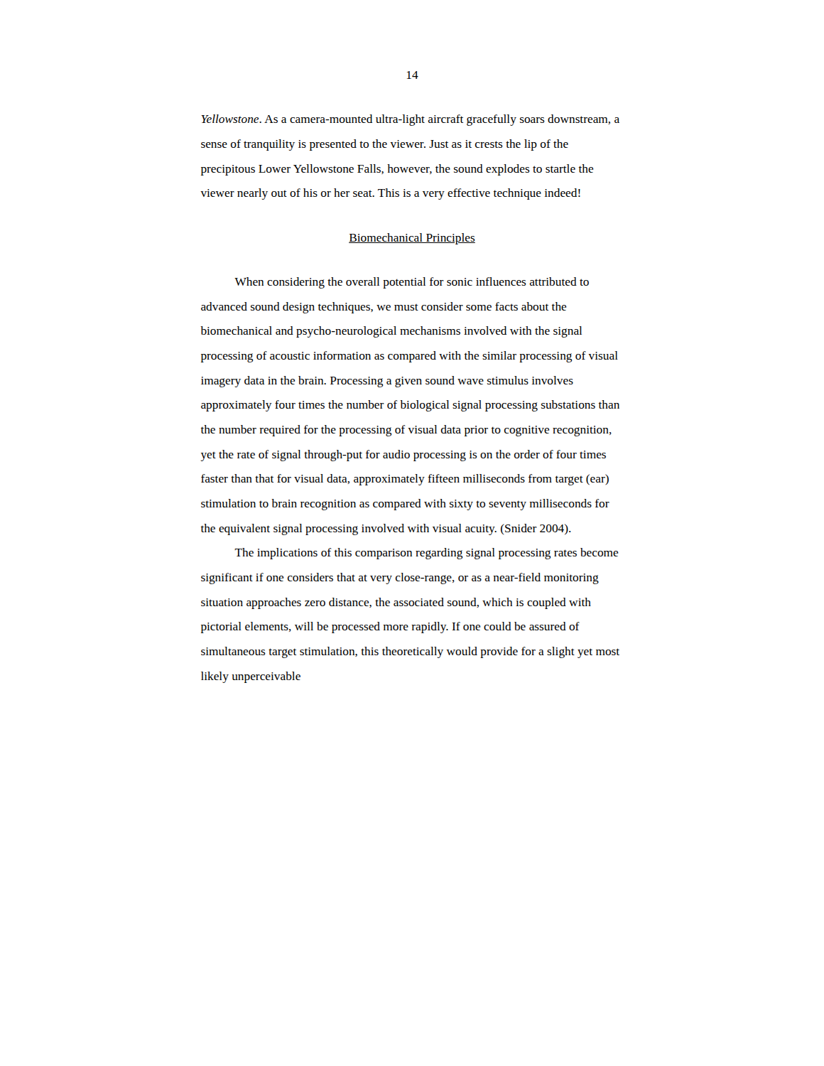14
Yellowstone. As a camera-mounted ultra-light aircraft gracefully soars downstream, a sense of tranquility is presented to the viewer. Just as it crests the lip of the precipitous Lower Yellowstone Falls, however, the sound explodes to startle the viewer nearly out of his or her seat. This is a very effective technique indeed!
Biomechanical Principles
When considering the overall potential for sonic influences attributed to advanced sound design techniques, we must consider some facts about the biomechanical and psycho-neurological mechanisms involved with the signal processing of acoustic information as compared with the similar processing of visual imagery data in the brain. Processing a given sound wave stimulus involves approximately four times the number of biological signal processing substations than the number required for the processing of visual data prior to cognitive recognition, yet the rate of signal through-put for audio processing is on the order of four times faster than that for visual data, approximately fifteen milliseconds from target (ear) stimulation to brain recognition as compared with sixty to seventy milliseconds for the equivalent signal processing involved with visual acuity. (Snider 2004).
The implications of this comparison regarding signal processing rates become significant if one considers that at very close-range, or as a near-field monitoring situation approaches zero distance, the associated sound, which is coupled with pictorial elements, will be processed more rapidly. If one could be assured of simultaneous target stimulation, this theoretically would provide for a slight yet most likely unperceivable